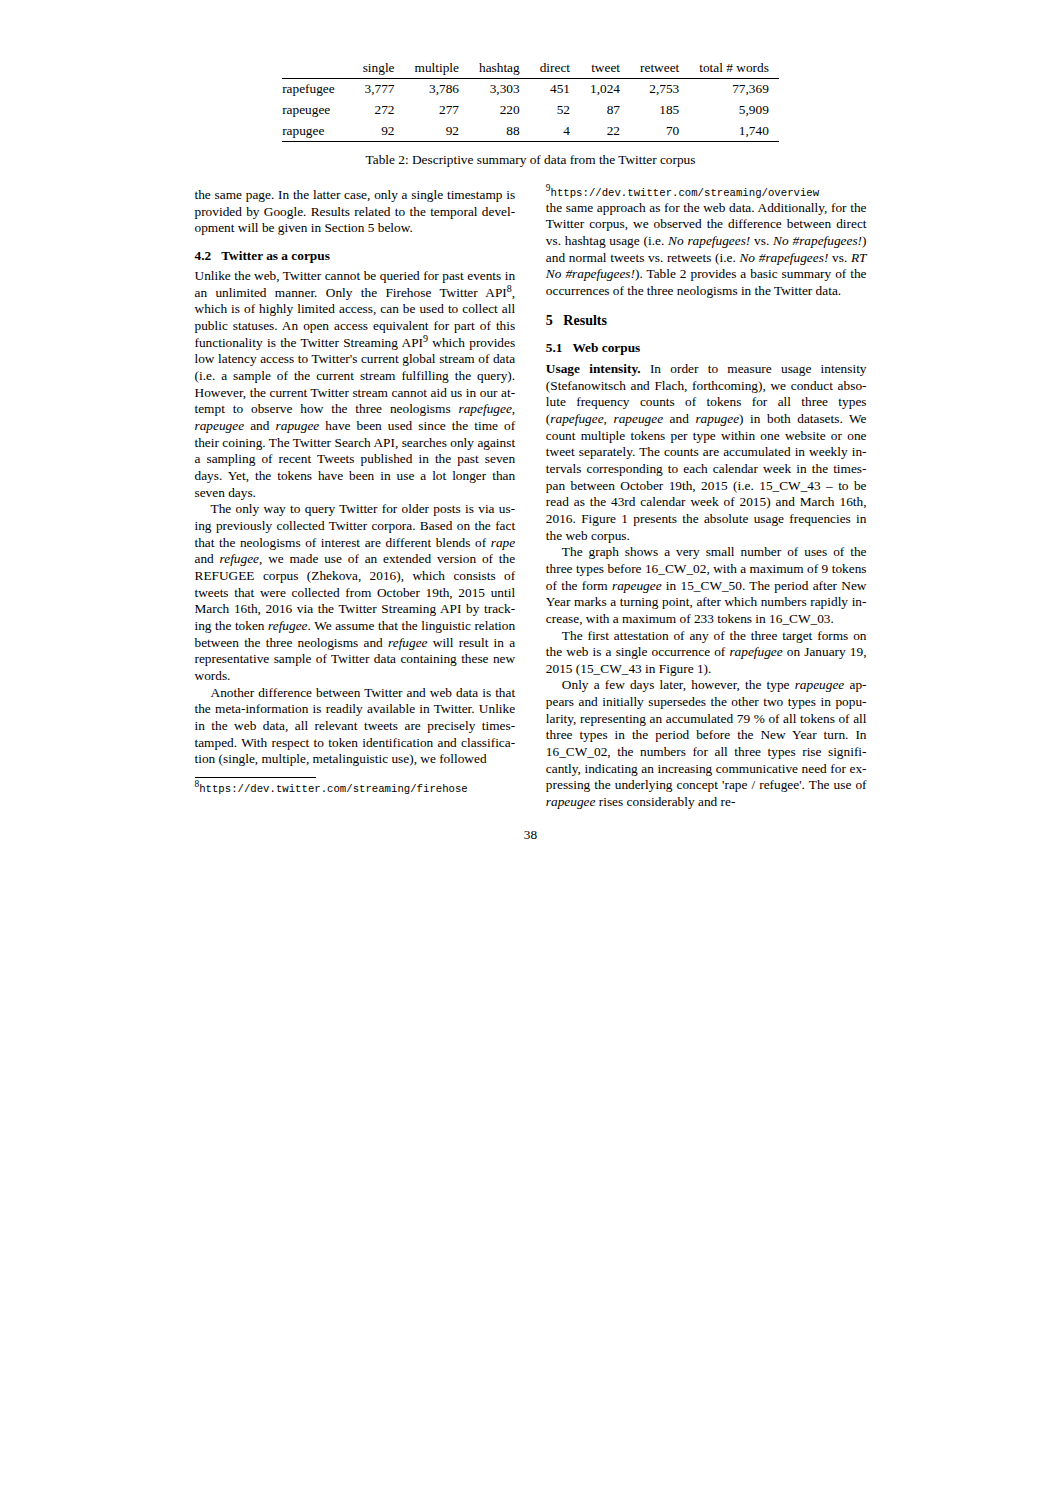| | single | multiple | hashtag | direct | tweet | retweet | total # words |
| --- | --- | --- | --- | --- | --- | --- | --- |
| rapefugee | 3,777 | 3,786 | 3,303 | 451 | 1,024 | 2,753 | 77,369 |
| rapeugee | 272 | 277 | 220 | 52 | 87 | 185 | 5,909 |
| rapugee | 92 | 92 | 88 | 4 | 22 | 70 | 1,740 |
Table 2: Descriptive summary of data from the Twitter corpus
the same page. In the latter case, only a single timestamp is provided by Google. Results related to the temporal development will be given in Section 5 below.
4.2 Twitter as a corpus
Unlike the web, Twitter cannot be queried for past events in an unlimited manner. Only the Firehose Twitter API8, which is of highly limited access, can be used to collect all public statuses. An open access equivalent for part of this functionality is the Twitter Streaming API9 which provides low latency access to Twitter's current global stream of data (i.e. a sample of the current stream fulfilling the query). However, the current Twitter stream cannot aid us in our attempt to observe how the three neologisms rapefugee, rapeugee and rapugee have been used since the time of their coining. The Twitter Search API, searches only against a sampling of recent Tweets published in the past seven days. Yet, the tokens have been in use a lot longer than seven days.
The only way to query Twitter for older posts is via using previously collected Twitter corpora. Based on the fact that the neologisms of interest are different blends of rape and refugee, we made use of an extended version of the REFUGEE corpus (Zhekova, 2016), which consists of tweets that were collected from October 19th, 2015 until March 16th, 2016 via the Twitter Streaming API by tracking the token refugee. We assume that the linguistic relation between the three neologisms and refugee will result in a representative sample of Twitter data containing these new words.
Another difference between Twitter and web data is that the meta-information is readily available in Twitter. Unlike in the web data, all relevant tweets are precisely timestamped. With respect to token identification and classification (single, multiple, metalinguistic use), we followed
8https://dev.twitter.com/streaming/firehose
9https://dev.twitter.com/streaming/overview
the same approach as for the web data. Additionally, for the Twitter corpus, we observed the difference between direct vs. hashtag usage (i.e. No rapefugees! vs. No #rapefugees!) and normal tweets vs. retweets (i.e. No #rapefugees! vs. RT No #rapefugees!). Table 2 provides a basic summary of the occurrences of the three neologisms in the Twitter data.
5 Results
5.1 Web corpus
Usage intensity. In order to measure usage intensity (Stefanowitsch and Flach, forthcoming), we conduct absolute frequency counts of tokens for all three types (rapefugee, rapeugee and rapugee) in both datasets. We count multiple tokens per type within one website or one tweet separately. The counts are accumulated in weekly intervals corresponding to each calendar week in the timespan between October 19th, 2015 (i.e. 15_CW_43 – to be read as the 43rd calendar week of 2015) and March 16th, 2016. Figure 1 presents the absolute usage frequencies in the web corpus.
The graph shows a very small number of uses of the three types before 16_CW_02, with a maximum of 9 tokens of the form rapeugee in 15_CW_50. The period after New Year marks a turning point, after which numbers rapidly increase, with a maximum of 233 tokens in 16_CW_03.
The first attestation of any of the three target forms on the web is a single occurrence of rapefugee on January 19, 2015 (15_CW_43 in Figure 1).
Only a few days later, however, the type rapeugee appears and initially supersedes the other two types in popularity, representing an accumulated 79 % of all tokens of all three types in the period before the New Year turn. In 16_CW_02, the numbers for all three types rise significantly, indicating an increasing communicative need for expressing the underlying concept 'rape / refugee'. The use of rapeugee rises considerably and re-
38